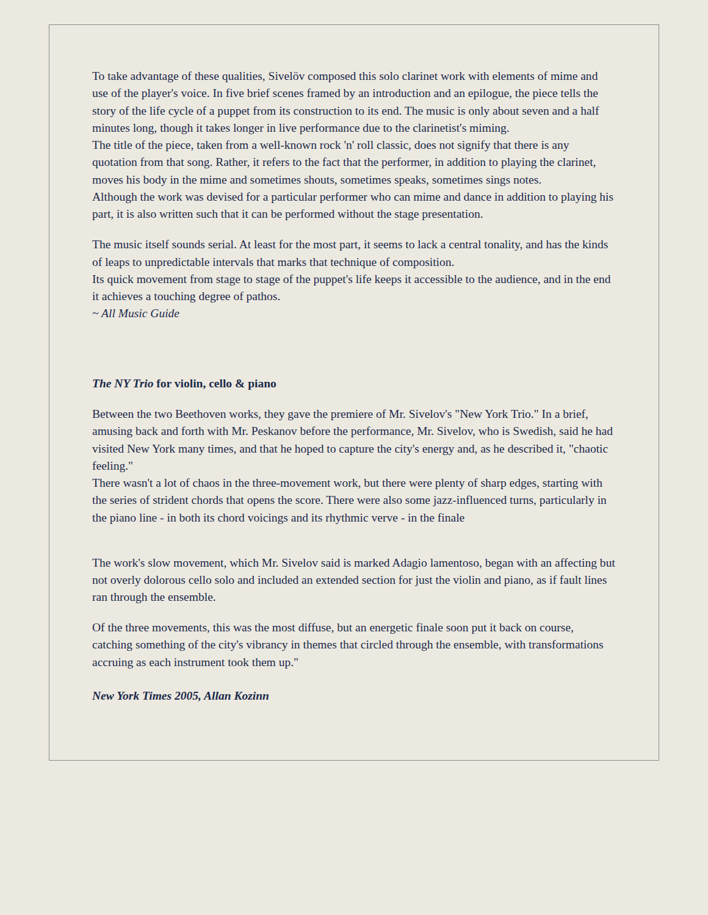To take advantage of these qualities, Sivelöv composed this solo clarinet work with elements of mime and use of the player's voice. In five brief scenes framed by an introduction and an epilogue, the piece tells the story of the life cycle of a puppet from its construction to its end. The music is only about seven and a half minutes long, though it takes longer in live performance due to the clarinetist's miming.
The title of the piece, taken from a well-known rock 'n' roll classic, does not signify that there is any quotation from that song. Rather, it refers to the fact that the performer, in addition to playing the clarinet, moves his body in the mime and sometimes shouts, sometimes speaks, sometimes sings notes.
Although the work was devised for a particular performer who can mime and dance in addition to playing his part, it is also written such that it can be performed without the stage presentation.
The music itself sounds serial. At least for the most part, it seems to lack a central tonality, and has the kinds of leaps to unpredictable intervals that marks that technique of composition.
Its quick movement from stage to stage of the puppet's life keeps it accessible to the audience, and in the end it achieves a touching degree of pathos.
~ All Music Guide
The NY Trio for violin, cello & piano
Between the two Beethoven works, they gave the premiere of Mr. Sivelov's "New York Trio." In a brief, amusing back and forth with Mr. Peskanov before the performance, Mr. Sivelov, who is Swedish, said he had visited New York many times, and that he hoped to capture the city's energy and, as he described it, "chaotic feeling."
There wasn't a lot of chaos in the three-movement work, but there were plenty of sharp edges, starting with the series of strident chords that opens the score. There were also some jazz-influenced turns, particularly in the piano line - in both its chord voicings and its rhythmic verve - in the finale
The work's slow movement, which Mr. Sivelov said is marked Adagio lamentoso, began with an affecting but not overly dolorous cello solo and included an extended section for just the violin and piano, as if fault lines ran through the ensemble.
Of the three movements, this was the most diffuse, but an energetic finale soon put it back on course, catching something of the city's vibrancy in themes that circled through the ensemble, with transformations accruing as each instrument took them up."
New York Times 2005, Allan Kozinn